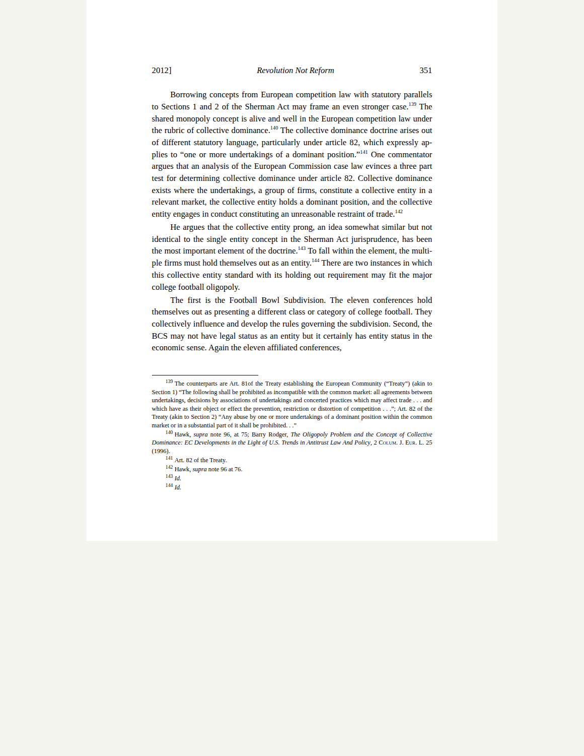2012] Revolution Not Reform 351
Borrowing concepts from European competition law with statutory parallels to Sections 1 and 2 of the Sherman Act may frame an even stronger case.139 The shared monopoly concept is alive and well in the European competition law under the rubric of collective dominance.140 The collective dominance doctrine arises out of different statutory language, particularly under article 82, which expressly applies to “one or more undertakings of a dominant position.”141 One commentator argues that an analysis of the European Commission case law evinces a three part test for determining collective dominance under article 82. Collective dominance exists where the undertakings, a group of firms, constitute a collective entity in a relevant market, the collective entity holds a dominant position, and the collective entity engages in conduct constituting an unreasonable restraint of trade.142
He argues that the collective entity prong, an idea somewhat similar but not identical to the single entity concept in the Sherman Act jurisprudence, has been the most important element of the doctrine.143 To fall within the element, the multiple firms must hold themselves out as an entity.144 There are two instances in which this collective entity standard with its holding out requirement may fit the major college football oligopoly.
The first is the Football Bowl Subdivision. The eleven conferences hold themselves out as presenting a different class or category of college football. They collectively influence and develop the rules governing the subdivision. Second, the BCS may not have legal status as an entity but it certainly has entity status in the economic sense. Again the eleven affiliated conferences,
139 The counterparts are Art. 81of the Treaty establishing the European Community (“Treaty”) (akin to Section 1) “The following shall be prohibited as incompatible with the common market: all agreements between undertakings, decisions by associations of undertakings and concerted practices which may affect trade . . . and which have as their object or effect the prevention, restriction or distortion of competition . . .”; Art. 82 of the Treaty (akin to Section 2) “Any abuse by one or more undertakings of a dominant position within the common market or in a substantial part of it shall be prohibited. . .”
140 Hawk, supra note 96, at 75; Barry Rodger, The Oligopoly Problem and the Concept of Collective Dominance: EC Developments in the Light of U.S. Trends in Antitrust Law And Policy, 2 Colum. J. Eur. L. 25 (1996).
141 Art. 82 of the Treaty.
142 Hawk, supra note 96 at 76.
143 Id.
144 Id.